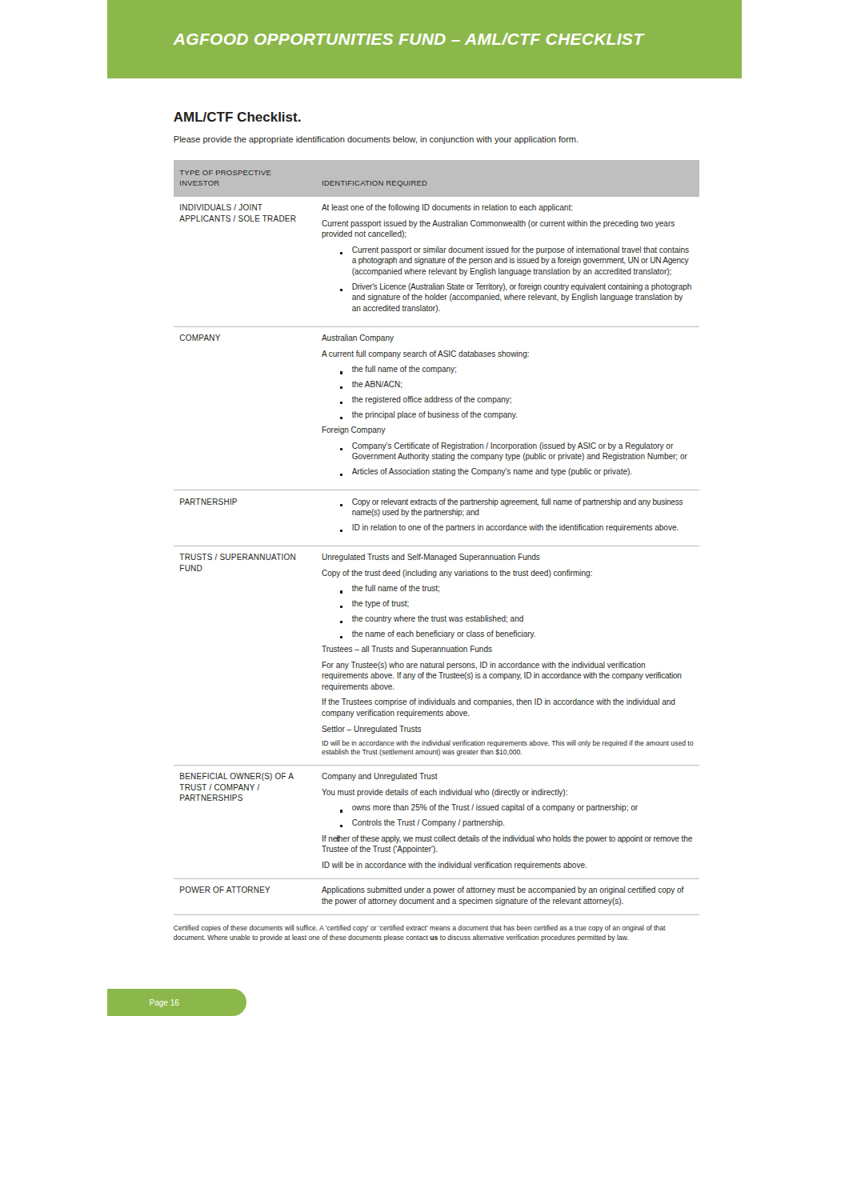AGFOOD OPPORTUNITIES FUND – AML/CTF CHECKLIST
AML/CTF Checklist.
Please provide the appropriate identification documents below, in conjunction with your application form.
| TYPE OF PROSPECTIVE INVESTOR | IDENTIFICATION REQUIRED |
| --- | --- |
| INDIVIDUALS / JOINT APPLICANTS / SOLE TRADER | At least one of the following ID documents in relation to each applicant: Current passport issued by the Australian Commonwealth (or current within the preceding two years provided not cancelled); Current passport or similar document issued for the purpose of international travel that contains a photograph and signature of the person and is issued by a foreign government, UN or UN Agency (accompanied where relevant by English language translation by an accredited translator); Driver's Licence (Australian State or Territory), or foreign country equivalent containing a photograph and signature of the holder (accompanied, where relevant, by English language translation by an accredited translator). |
| COMPANY | Australian Company A current full company search of ASIC databases showing: the full name of the company; the ABN/ACN; the registered office address of the company; the principal place of business of the company. Foreign Company Company's Certificate of Registration / Incorporation (issued by ASIC or by a Regulatory or Government Authority stating the company type (public or private) and Registration Number; or Articles of Association stating the Company's name and type (public or private). |
| PARTNERSHIP | Copy or relevant extracts of the partnership agreement, full name of partnership and any business name(s) used by the partnership; and ID in relation to one of the partners in accordance with the identification requirements above. |
| TRUSTS / SUPERANNUATION FUND | Unregulated Trusts and Self-Managed Superannuation Funds Copy of the trust deed (including any variations to the trust deed) confirming: the full name of the trust; the type of trust; the country where the trust was established; and the name of each beneficiary or class of beneficiary. Trustees – all Trusts and Superannuation Funds For any Trustee(s) who are natural persons, ID in accordance with the individual verification requirements above. If any of the Trustee(s) is a company, ID in accordance with the company verification requirements above. If the Trustees comprise of individuals and companies, then ID in accordance with the individual and company verification requirements above. Settlor – Unregulated Trusts ID will be in accordance with the individual verification requirements above. This will only be required if the amount used to establish the Trust (settlement amount) was greater than $10,000. |
| BENEFICIAL OWNER(S) OF A TRUST / COMPANY / PARTNERSHIPS | Company and Unregulated Trust You must provide details of each individual who (directly or indirectly): owns more than 25% of the Trust / issued capital of a company or partnership; or Controls the Trust / Company / partnership. If n eit her of these apply, we must collect details of the individual who holds the power to appoint or remove the Trustee of the Trust ('Appointer'). ID will be in accordance with the individual verification requirements above. |
| POWER OF ATTORNEY | Applications submitted under a power of attorney must be accompanied by an original certified copy of the power of attorney document and a specimen signature of the relevant attorney(s). |
Certified copies of these documents will suffice. A 'certified copy' or 'certified extract' means a document that has been certified as a true copy of an original of that document. Where unable to provide at least one of these documents please contact us to discuss alternative verification procedures permitted by law.
Page 16